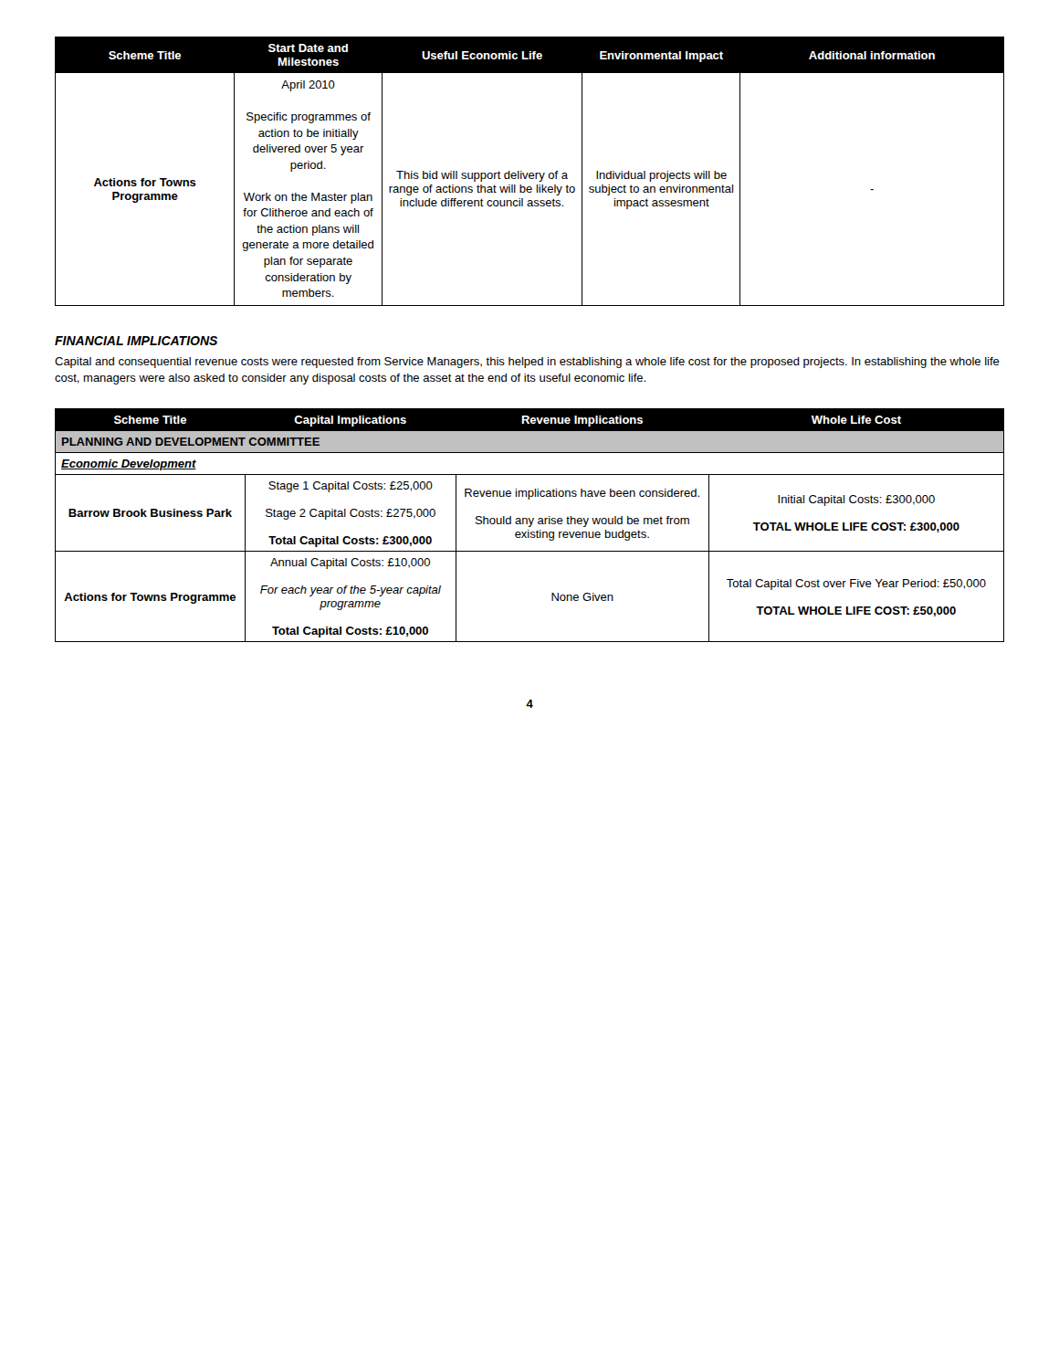| Scheme Title | Start Date and Milestones | Useful Economic Life | Environmental Impact | Additional information |
| --- | --- | --- | --- | --- |
| Actions for Towns Programme | April 2010 Specific programmes of action to be initially delivered over 5 year period. Work on the Master plan for Clitheroe and each of the action plans will generate a more detailed plan for separate consideration by members. | This bid will support delivery of a range of actions that will be likely to include different council assets. | Individual projects will be subject to an environmental impact assesment | - |
FINANCIAL IMPLICATIONS
Capital and consequential revenue costs were requested from Service Managers, this helped in establishing a whole life cost for the proposed projects. In establishing the whole life cost, managers were also asked to consider any disposal costs of the asset at the end of its useful economic life.
| Scheme Title | Capital Implications | Revenue Implications | Whole Life Cost |
| --- | --- | --- | --- |
| PLANNING AND DEVELOPMENT COMMITTEE |
| Economic Development |
| Barrow Brook Business Park | Stage 1 Capital Costs: £25,000 Stage 2 Capital Costs: £275,000 Total Capital Costs: £300,000 | Revenue implications have been considered. Should any arise they would be met from existing revenue budgets. | Initial Capital Costs: £300,000 TOTAL WHOLE LIFE COST: £300,000 |
| Actions for Towns Programme | Annual Capital Costs: £10,000 For each year of the 5-year capital programme Total Capital Costs: £10,000 | None Given | Total Capital Cost over Five Year Period: £50,000 TOTAL WHOLE LIFE COST: £50,000 |
4